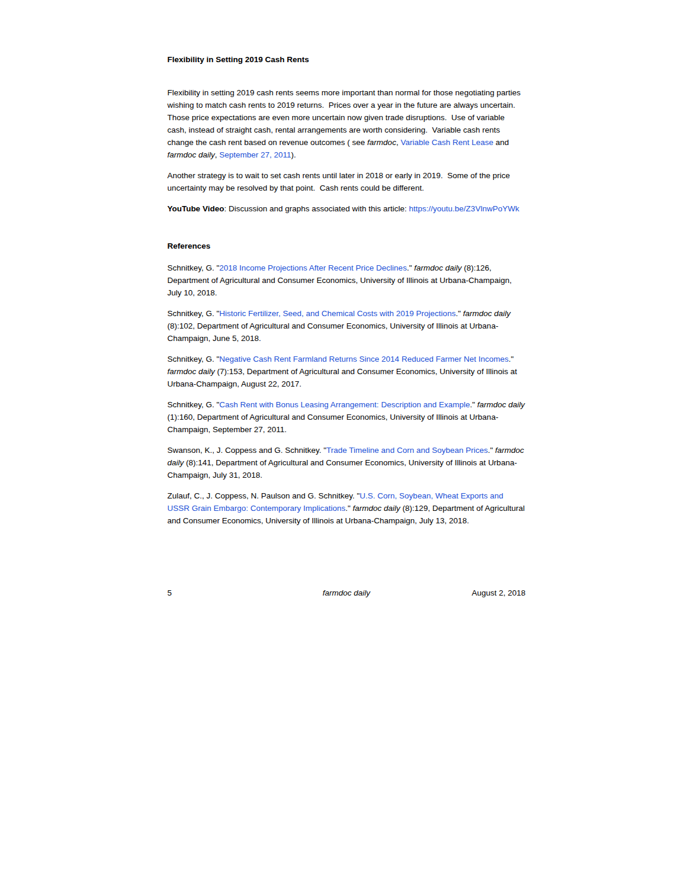Flexibility in Setting 2019 Cash Rents
Flexibility in setting 2019 cash rents seems more important than normal for those negotiating parties wishing to match cash rents to 2019 returns. Prices over a year in the future are always uncertain. Those price expectations are even more uncertain now given trade disruptions. Use of variable cash, instead of straight cash, rental arrangements are worth considering. Variable cash rents change the cash rent based on revenue outcomes ( see farmdoc, Variable Cash Rent Lease and farmdoc daily, September 27, 2011).
Another strategy is to wait to set cash rents until later in 2018 or early in 2019. Some of the price uncertainty may be resolved by that point. Cash rents could be different.
YouTube Video: Discussion and graphs associated with this article: https://youtu.be/Z3VlnwPoYWk
References
Schnitkey, G. "2018 Income Projections After Recent Price Declines." farmdoc daily (8):126, Department of Agricultural and Consumer Economics, University of Illinois at Urbana-Champaign, July 10, 2018.
Schnitkey, G. "Historic Fertilizer, Seed, and Chemical Costs with 2019 Projections." farmdoc daily (8):102, Department of Agricultural and Consumer Economics, University of Illinois at Urbana-Champaign, June 5, 2018.
Schnitkey, G. "Negative Cash Rent Farmland Returns Since 2014 Reduced Farmer Net Incomes." farmdoc daily (7):153, Department of Agricultural and Consumer Economics, University of Illinois at Urbana-Champaign, August 22, 2017.
Schnitkey, G. "Cash Rent with Bonus Leasing Arrangement: Description and Example." farmdoc daily (1):160, Department of Agricultural and Consumer Economics, University of Illinois at Urbana-Champaign, September 27, 2011.
Swanson, K., J. Coppess and G. Schnitkey. "Trade Timeline and Corn and Soybean Prices." farmdoc daily (8):141, Department of Agricultural and Consumer Economics, University of Illinois at Urbana-Champaign, July 31, 2018.
Zulauf, C., J. Coppess, N. Paulson and G. Schnitkey. "U.S. Corn, Soybean, Wheat Exports and USSR Grain Embargo: Contemporary Implications." farmdoc daily (8):129, Department of Agricultural and Consumer Economics, University of Illinois at Urbana-Champaign, July 13, 2018.
| 5 | farmdoc daily | August 2, 2018 |